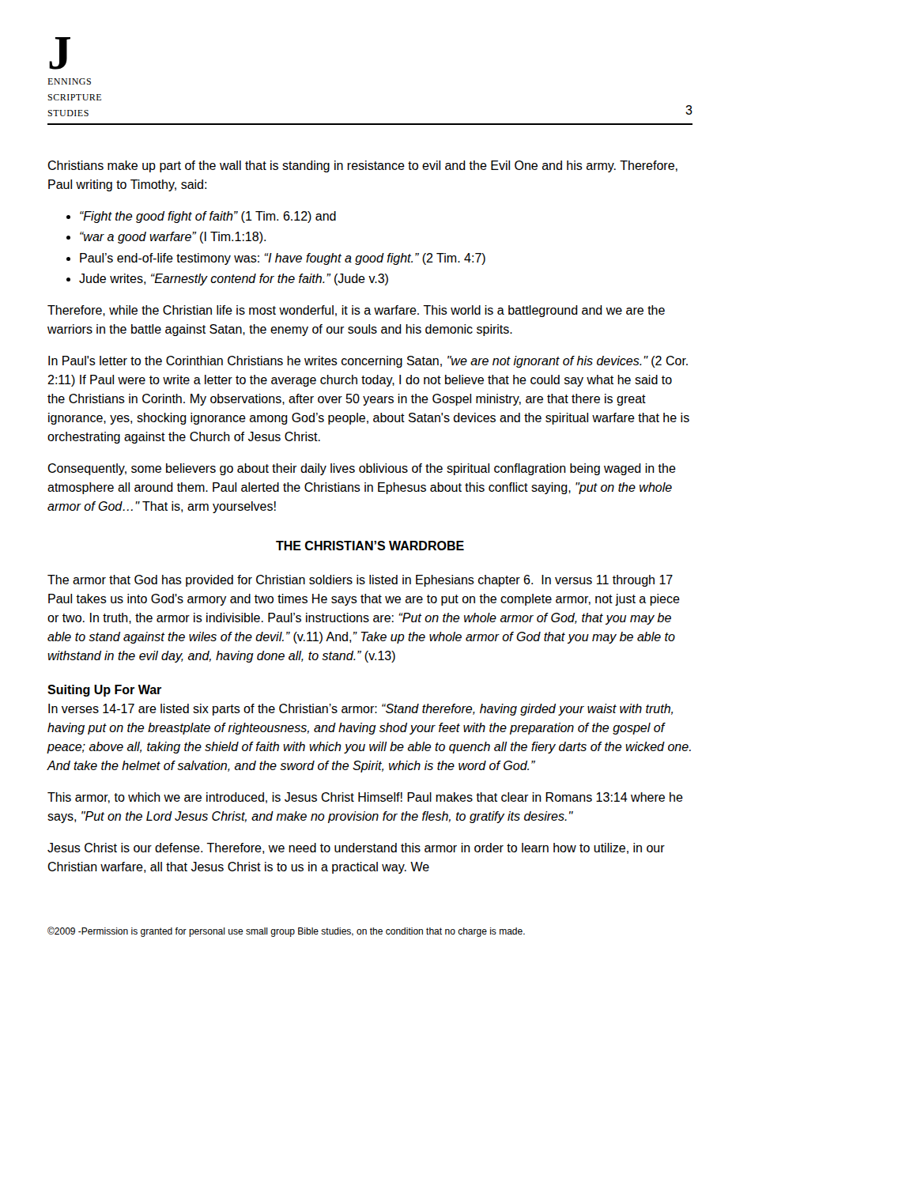J
ennings
scripture
studies
3
Christians make up part of the wall that is standing in resistance to evil and the Evil One and his army. Therefore, Paul writing to Timothy, said:
“Fight the good fight of faith” (1 Tim. 6.12) and
“war a good warfare” (I Tim.1:18).
Paul’s end-of-life testimony was: “I have fought a good fight.” (2 Tim. 4:7)
Jude writes, “Earnestly contend for the faith.” (Jude v.3)
Therefore, while the Christian life is most wonderful, it is a warfare. This world is a battleground and we are the warriors in the battle against Satan, the enemy of our souls and his demonic spirits.
In Paul's letter to the Corinthian Christians he writes concerning Satan, "we are not ignorant of his devices." (2 Cor. 2:11) If Paul were to write a letter to the average church today, I do not believe that he could say what he said to the Christians in Corinth. My observations, after over 50 years in the Gospel ministry, are that there is great ignorance, yes, shocking ignorance among God’s people, about Satan's devices and the spiritual warfare that he is orchestrating against the Church of Jesus Christ.
Consequently, some believers go about their daily lives oblivious of the spiritual conflagration being waged in the atmosphere all around them. Paul alerted the Christians in Ephesus about this conflict saying, "put on the whole armor of God…" That is, arm yourselves!
THE CHRISTIAN’S WARDROBE
The armor that God has provided for Christian soldiers is listed in Ephesians chapter 6. In versus 11 through 17 Paul takes us into God's armory and two times He says that we are to put on the complete armor, not just a piece or two. In truth, the armor is indivisible. Paul’s instructions are: “Put on the whole armor of God, that you may be able to stand against the wiles of the devil.” (v.11) And,” Take up the whole armor of God that you may be able to withstand in the evil day, and, having done all, to stand.” (v.13)
Suiting Up For War
In verses 14-17 are listed six parts of the Christian’s armor: “Stand therefore, having girded your waist with truth, having put on the breastplate of righteousness, and having shod your feet with the preparation of the gospel of peace; above all, taking the shield of faith with which you will be able to quench all the fiery darts of the wicked one. And take the helmet of salvation, and the sword of the Spirit, which is the word of God.”
This armor, to which we are introduced, is Jesus Christ Himself! Paul makes that clear in Romans 13:14 where he says, "Put on the Lord Jesus Christ, and make no provision for the flesh, to gratify its desires."
Jesus Christ is our defense. Therefore, we need to understand this armor in order to learn how to utilize, in our Christian warfare, all that Jesus Christ is to us in a practical way. We
©2009 -Permission is granted for personal use small group Bible studies, on the condition that no charge is made.